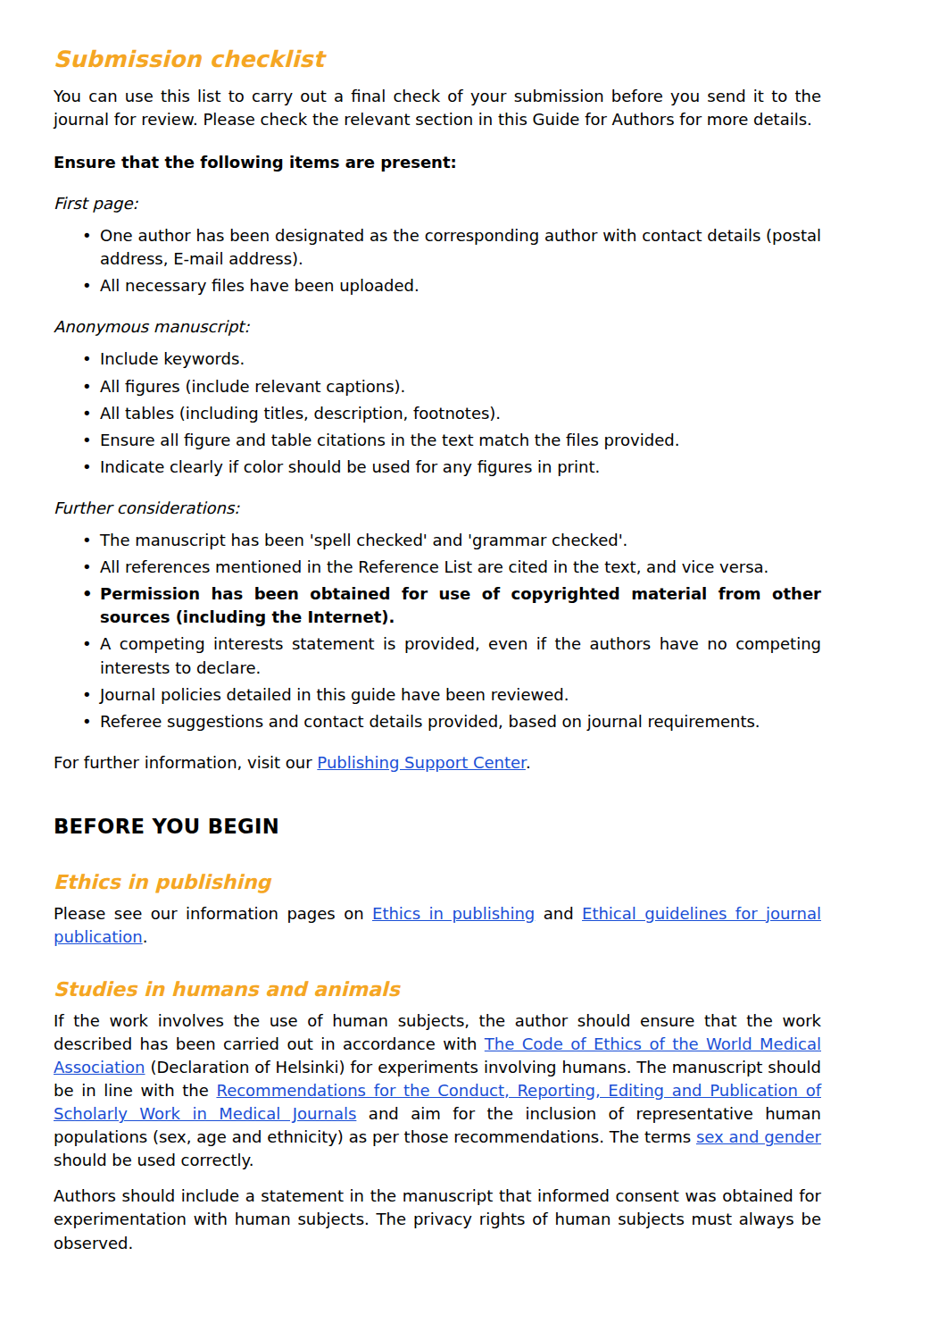Submission checklist
You can use this list to carry out a final check of your submission before you send it to the journal for review. Please check the relevant section in this Guide for Authors for more details.
Ensure that the following items are present:
First page:
One author has been designated as the corresponding author with contact details (postal address, E-mail address).
All necessary files have been uploaded.
Anonymous manuscript:
Include keywords.
All figures (include relevant captions).
All tables (including titles, description, footnotes).
Ensure all figure and table citations in the text match the files provided.
Indicate clearly if color should be used for any figures in print.
Further considerations:
The manuscript has been 'spell checked' and 'grammar checked'.
All references mentioned in the Reference List are cited in the text, and vice versa.
Permission has been obtained for use of copyrighted material from other sources (including the Internet).
A competing interests statement is provided, even if the authors have no competing interests to declare.
Journal policies detailed in this guide have been reviewed.
Referee suggestions and contact details provided, based on journal requirements.
For further information, visit our Publishing Support Center.
BEFORE YOU BEGIN
Ethics in publishing
Please see our information pages on Ethics in publishing and Ethical guidelines for journal publication.
Studies in humans and animals
If the work involves the use of human subjects, the author should ensure that the work described has been carried out in accordance with The Code of Ethics of the World Medical Association (Declaration of Helsinki) for experiments involving humans. The manuscript should be in line with the Recommendations for the Conduct, Reporting, Editing and Publication of Scholarly Work in Medical Journals and aim for the inclusion of representative human populations (sex, age and ethnicity) as per those recommendations. The terms sex and gender should be used correctly.
Authors should include a statement in the manuscript that informed consent was obtained for experimentation with human subjects. The privacy rights of human subjects must always be observed.